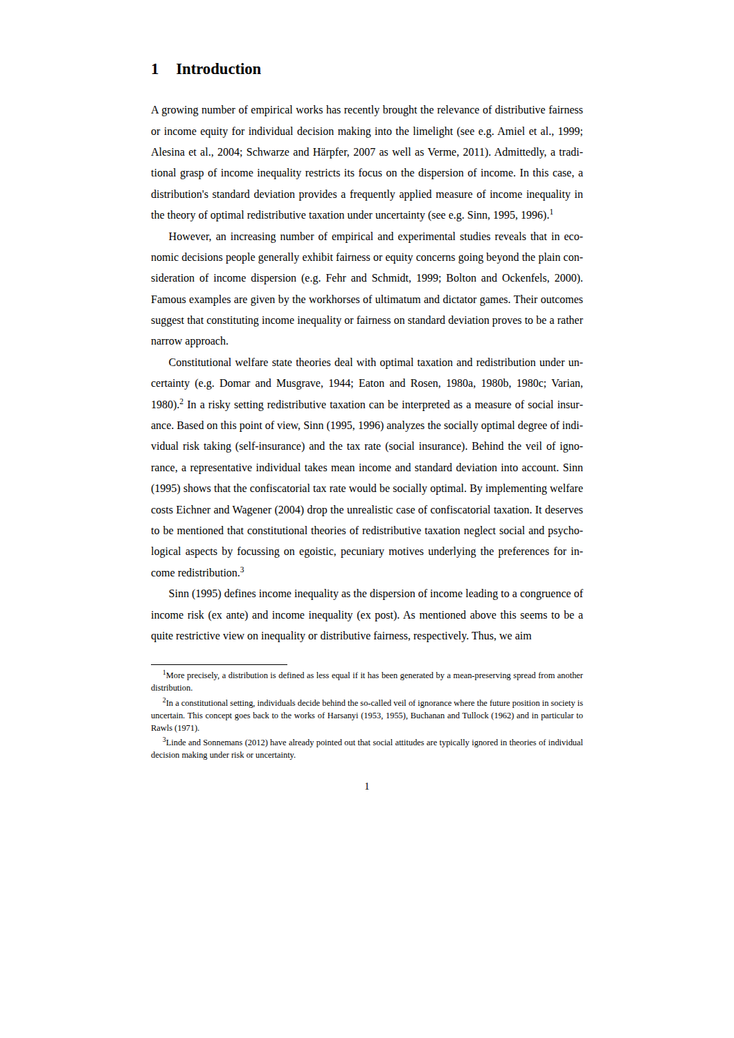1 Introduction
A growing number of empirical works has recently brought the relevance of distributive fairness or income equity for individual decision making into the limelight (see e.g. Amiel et al., 1999; Alesina et al., 2004; Schwarze and Härpfer, 2007 as well as Verme, 2011). Admittedly, a traditional grasp of income inequality restricts its focus on the dispersion of income. In this case, a distribution's standard deviation provides a frequently applied measure of income inequality in the theory of optimal redistributive taxation under uncertainty (see e.g. Sinn, 1995, 1996).1
However, an increasing number of empirical and experimental studies reveals that in economic decisions people generally exhibit fairness or equity concerns going beyond the plain consideration of income dispersion (e.g. Fehr and Schmidt, 1999; Bolton and Ockenfels, 2000). Famous examples are given by the workhorses of ultimatum and dictator games. Their outcomes suggest that constituting income inequality or fairness on standard deviation proves to be a rather narrow approach.
Constitutional welfare state theories deal with optimal taxation and redistribution under uncertainty (e.g. Domar and Musgrave, 1944; Eaton and Rosen, 1980a, 1980b, 1980c; Varian, 1980).2 In a risky setting redistributive taxation can be interpreted as a measure of social insurance. Based on this point of view, Sinn (1995, 1996) analyzes the socially optimal degree of individual risk taking (self-insurance) and the tax rate (social insurance). Behind the veil of ignorance, a representative individual takes mean income and standard deviation into account. Sinn (1995) shows that the confiscatorial tax rate would be socially optimal. By implementing welfare costs Eichner and Wagener (2004) drop the unrealistic case of confiscatorial taxation. It deserves to be mentioned that constitutional theories of redistributive taxation neglect social and psychological aspects by focussing on egoistic, pecuniary motives underlying the preferences for income redistribution.3
Sinn (1995) defines income inequality as the dispersion of income leading to a congruence of income risk (ex ante) and income inequality (ex post). As mentioned above this seems to be a quite restrictive view on inequality or distributive fairness, respectively. Thus, we aim
1More precisely, a distribution is defined as less equal if it has been generated by a mean-preserving spread from another distribution.
2In a constitutional setting, individuals decide behind the so-called veil of ignorance where the future position in society is uncertain. This concept goes back to the works of Harsanyi (1953, 1955), Buchanan and Tullock (1962) and in particular to Rawls (1971).
3Linde and Sonnemans (2012) have already pointed out that social attitudes are typically ignored in theories of individual decision making under risk or uncertainty.
1